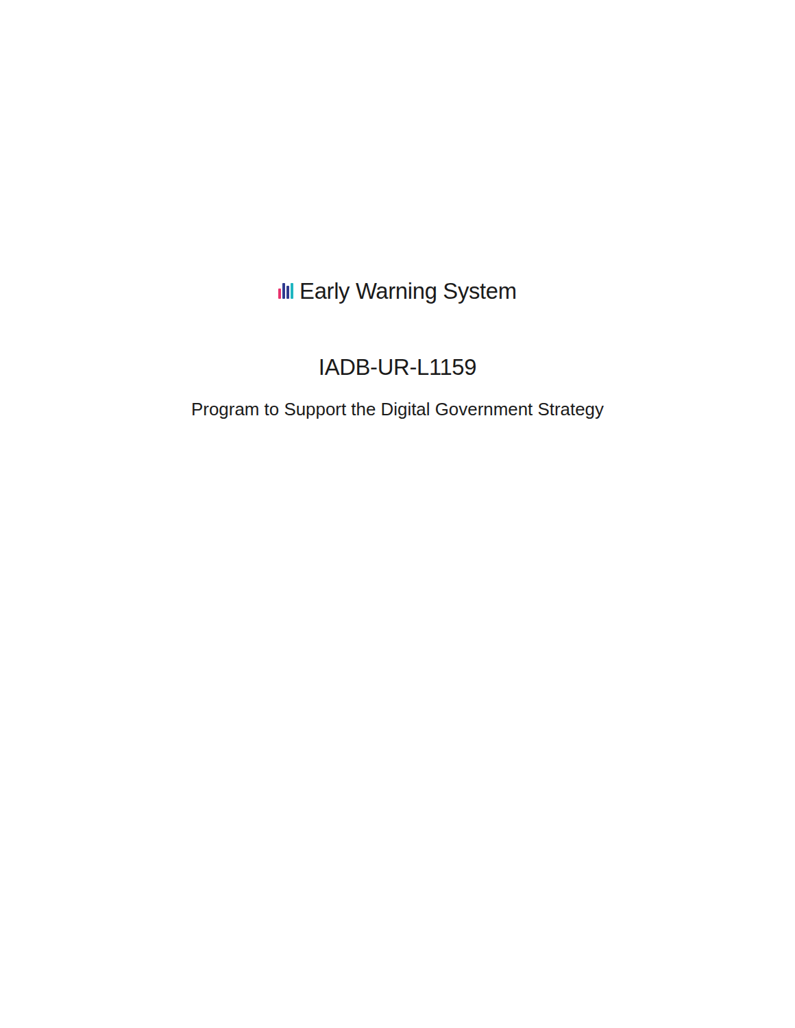Early Warning System
IADB-UR-L1159
Program to Support the Digital Government Strategy